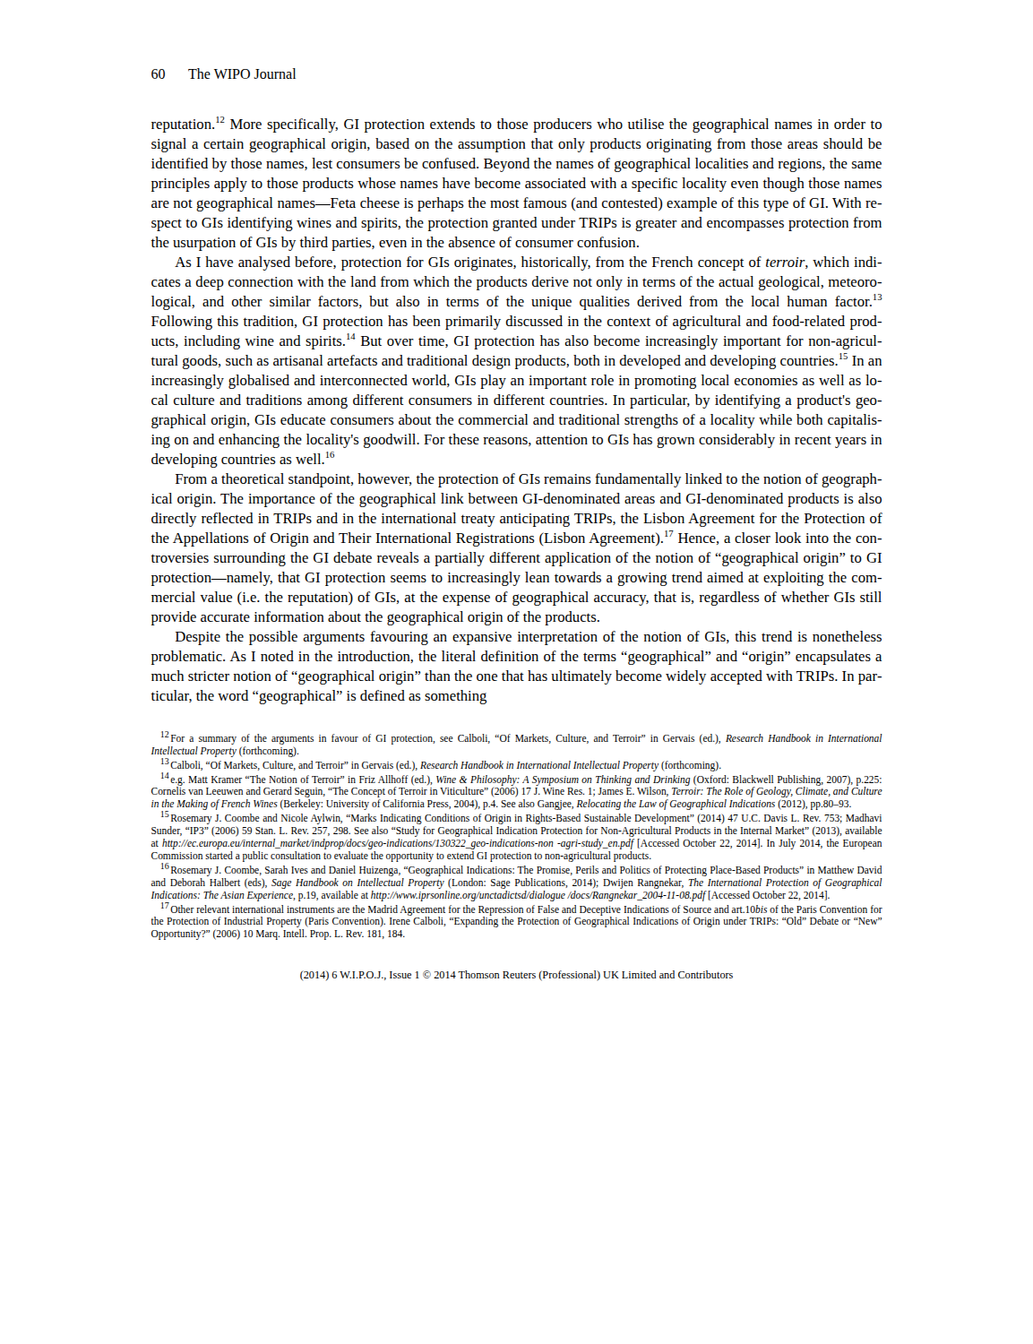60 The WIPO Journal
reputation.12 More specifically, GI protection extends to those producers who utilise the geographical names in order to signal a certain geographical origin, based on the assumption that only products originating from those areas should be identified by those names, lest consumers be confused. Beyond the names of geographical localities and regions, the same principles apply to those products whose names have become associated with a specific locality even though those names are not geographical names—Feta cheese is perhaps the most famous (and contested) example of this type of GI. With respect to GIs identifying wines and spirits, the protection granted under TRIPs is greater and encompasses protection from the usurpation of GIs by third parties, even in the absence of consumer confusion.
As I have analysed before, protection for GIs originates, historically, from the French concept of terroir, which indicates a deep connection with the land from which the products derive not only in terms of the actual geological, meteorological, and other similar factors, but also in terms of the unique qualities derived from the local human factor.13 Following this tradition, GI protection has been primarily discussed in the context of agricultural and food-related products, including wine and spirits.14 But over time, GI protection has also become increasingly important for non-agricultural goods, such as artisanal artefacts and traditional design products, both in developed and developing countries.15 In an increasingly globalised and interconnected world, GIs play an important role in promoting local economies as well as local culture and traditions among different consumers in different countries. In particular, by identifying a product's geographical origin, GIs educate consumers about the commercial and traditional strengths of a locality while both capitalising on and enhancing the locality's goodwill. For these reasons, attention to GIs has grown considerably in recent years in developing countries as well.16
From a theoretical standpoint, however, the protection of GIs remains fundamentally linked to the notion of geographical origin. The importance of the geographical link between GI-denominated areas and GI-denominated products is also directly reflected in TRIPs and in the international treaty anticipating TRIPs, the Lisbon Agreement for the Protection of the Appellations of Origin and Their International Registrations (Lisbon Agreement).17 Hence, a closer look into the controversies surrounding the GI debate reveals a partially different application of the notion of “geographical origin” to GI protection—namely, that GI protection seems to increasingly lean towards a growing trend aimed at exploiting the commercial value (i.e. the reputation) of GIs, at the expense of geographical accuracy, that is, regardless of whether GIs still provide accurate information about the geographical origin of the products.
Despite the possible arguments favouring an expansive interpretation of the notion of GIs, this trend is nonetheless problematic. As I noted in the introduction, the literal definition of the terms “geographical” and “origin” encapsulates a much stricter notion of “geographical origin” than the one that has ultimately become widely accepted with TRIPs. In particular, the word “geographical” is defined as something
12For a summary of the arguments in favour of GI protection, see Calboli, “Of Markets, Culture, and Terroir” in Gervais (ed.), Research Handbook in International Intellectual Property (forthcoming).
13Calboli, “Of Markets, Culture, and Terroir” in Gervais (ed.), Research Handbook in International Intellectual Property (forthcoming).
14e.g. Matt Kramer “The Notion of Terroir” in Friz Allhoff (ed.), Wine & Philosophy: A Symposium on Thinking and Drinking (Oxford: Blackwell Publishing, 2007), p.225: Cornelis van Leeuwen and Gerard Seguin, “The Concept of Terroir in Viticulture” (2006) 17 J. Wine Res. 1; James E. Wilson, Terroir: The Role of Geology, Climate, and Culture in the Making of French Wines (Berkeley: University of California Press, 2004), p.4. See also Gangjee, Relocating the Law of Geographical Indications (2012), pp.80–93.
15Rosemary J. Coombe and Nicole Aylwin, “Marks Indicating Conditions of Origin in Rights-Based Sustainable Development” (2014) 47 U.C. Davis L. Rev. 753; Madhavi Sunder, “IP3” (2006) 59 Stan. L. Rev. 257, 298. See also “Study for Geographical Indication Protection for Non-Agricultural Products in the Internal Market” (2013), available at http://ec.europa.eu/internal_market/indprop/docs/geo-indications/130322_geo-indications-non -agri-study_en.pdf [Accessed October 22, 2014]. In July 2014, the European Commission started a public consultation to evaluate the opportunity to extend GI protection to non-agricultural products.
16Rosemary J. Coombe, Sarah Ives and Daniel Huizenga, “Geographical Indications: The Promise, Perils and Politics of Protecting Place-Based Products” in Matthew David and Deborah Halbert (eds), Sage Handbook on Intellectual Property (London: Sage Publications, 2014); Dwijen Rangnekar, The International Protection of Geographical Indications: The Asian Experience, p.19, available at http://www.iprsonline.org/unctadictsd/dialogue /docs/Rangnekar_2004-11-08.pdf [Accessed October 22, 2014].
17Other relevant international instruments are the Madrid Agreement for the Repression of False and Deceptive Indications of Source and art.10bis of the Paris Convention for the Protection of Industrial Property (Paris Convention). Irene Calboli, “Expanding the Protection of Geographical Indications of Origin under TRIPs: “Old” Debate or “New” Opportunity?” (2006) 10 Marq. Intell. Prop. L. Rev. 181, 184.
(2014) 6 W.I.P.O.J., Issue 1 © 2014 Thomson Reuters (Professional) UK Limited and Contributors